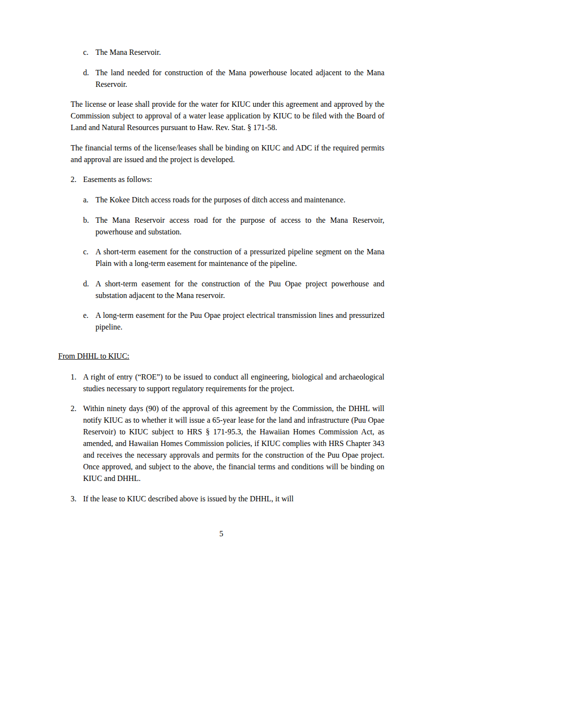c.
The Mana Reservoir.
d.
The land needed for construction of the Mana powerhouse located adjacent to the Mana Reservoir.
The license or lease shall provide for the water for KIUC under this agreement and approved by the Commission subject to approval of a water lease application by KIUC to be filed with the Board of Land and Natural Resources pursuant to Haw. Rev. Stat. § 171-58.
The financial terms of the license/leases shall be binding on KIUC and ADC if the required permits and approval are issued and the project is developed.
2.
Easements as follows:
a.
The Kokee Ditch access roads for the purposes of ditch access and maintenance.
b.
The Mana Reservoir access road for the purpose of access to the Mana Reservoir, powerhouse and substation.
c.
A short-term easement for the construction of a pressurized pipeline segment on the Mana Plain with a long-term easement for maintenance of the pipeline.
d.
A short-term easement for the construction of the Puu Opae project powerhouse and substation adjacent to the Mana reservoir.
e.
A long-term easement for the Puu Opae project electrical transmission lines and pressurized pipeline.
From DHHL to KIUC:
1.
A right of entry (“ROE”) to be issued to conduct all engineering, biological and archaeological studies necessary to support regulatory requirements for the project.
2.
Within ninety days (90) of the approval of this agreement by the Commission, the DHHL will notify KIUC as to whether it will issue a 65-year lease for the land and infrastructure (Puu Opae Reservoir) to KIUC subject to HRS § 171-95.3, the Hawaiian Homes Commission Act, as amended, and Hawaiian Homes Commission policies, if KIUC complies with HRS Chapter 343 and receives the necessary approvals and permits for the construction of the Puu Opae project. Once approved, and subject to the above, the financial terms and conditions will be binding on KIUC and DHHL.
3.
If the lease to KIUC described above is issued by the DHHL, it will
5